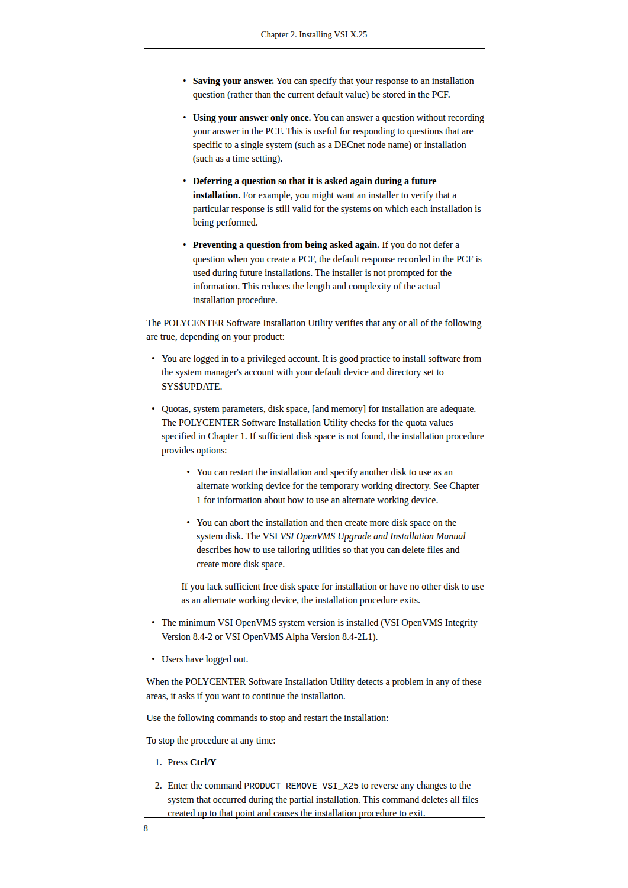Chapter 2. Installing VSI X.25
Saving your answer. You can specify that your response to an installation question (rather than the current default value) be stored in the PCF.
Using your answer only once. You can answer a question without recording your answer in the PCF. This is useful for responding to questions that are specific to a single system (such as a DECnet node name) or installation (such as a time setting).
Deferring a question so that it is asked again during a future installation. For example, you might want an installer to verify that a particular response is still valid for the systems on which each installation is being performed.
Preventing a question from being asked again. If you do not defer a question when you create a PCF, the default response recorded in the PCF is used during future installations. The installer is not prompted for the information. This reduces the length and complexity of the actual installation procedure.
The POLYCENTER Software Installation Utility verifies that any or all of the following are true, depending on your product:
You are logged in to a privileged account. It is good practice to install software from the system manager's account with your default device and directory set to SYS$UPDATE.
Quotas, system parameters, disk space, [and memory] for installation are adequate. The POLYCENTER Software Installation Utility checks for the quota values specified in Chapter 1. If sufficient disk space is not found, the installation procedure provides options:
You can restart the installation and specify another disk to use as an alternate working device for the temporary working directory. See Chapter 1 for information about how to use an alternate working device.
You can abort the installation and then create more disk space on the system disk. The VSI VSI OpenVMS Upgrade and Installation Manual describes how to use tailoring utilities so that you can delete files and create more disk space.
If you lack sufficient free disk space for installation or have no other disk to use as an alternate working device, the installation procedure exits.
The minimum VSI OpenVMS system version is installed (VSI OpenVMS Integrity Version 8.4-2 or VSI OpenVMS Alpha Version 8.4-2L1).
Users have logged out.
When the POLYCENTER Software Installation Utility detects a problem in any of these areas, it asks if you want to continue the installation.
Use the following commands to stop and restart the installation:
To stop the procedure at any time:
Press Ctrl/Y
Enter the command PRODUCT REMOVE VSI_X25 to reverse any changes to the system that occurred during the partial installation. This command deletes all files created up to that point and causes the installation procedure to exit.
8